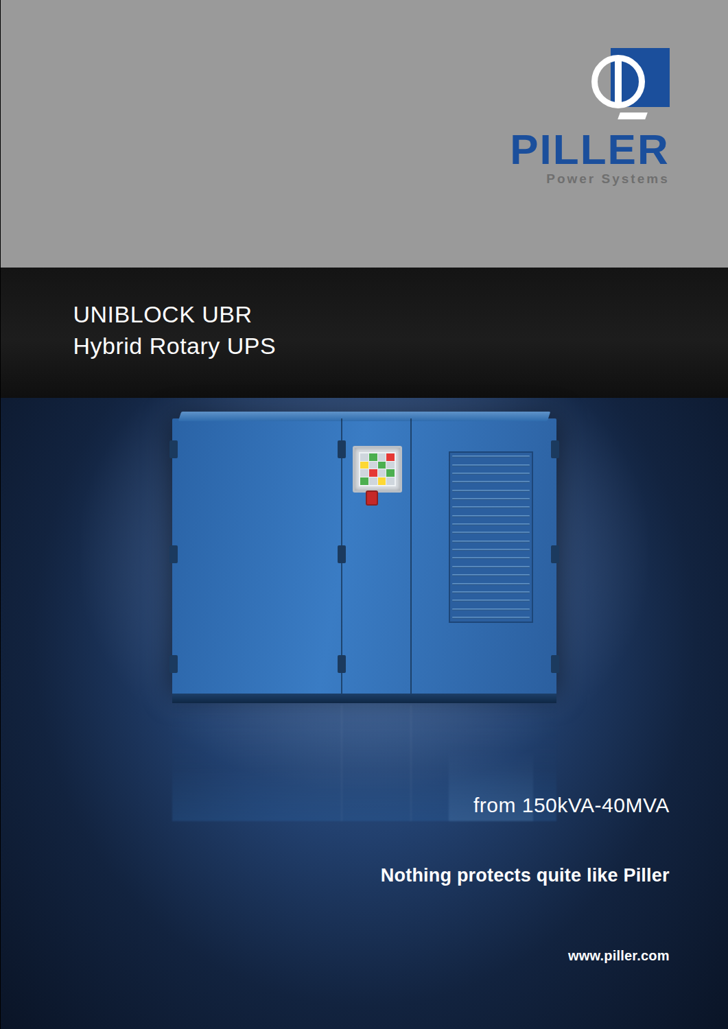PILLER
Power Systems
UNIBLOCK UBR
Hybrid Rotary UPS
from 150kVA-40MVA
Nothing protects quite like Piller
www.piller.com